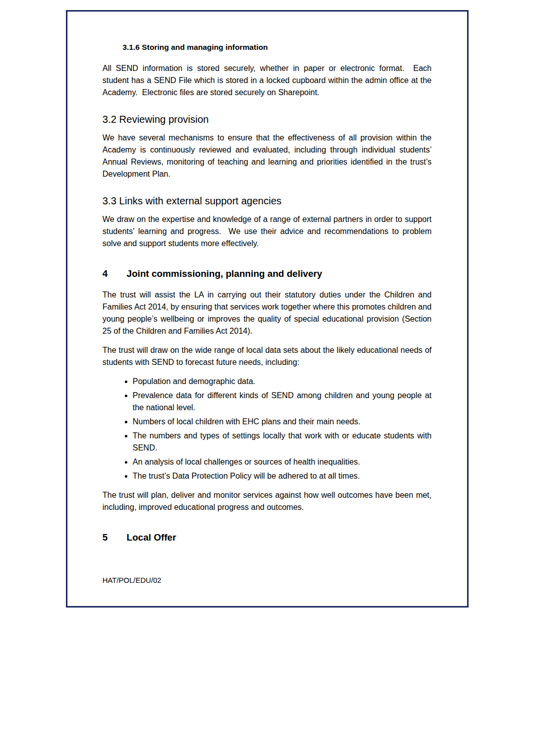3.1.6 Storing and managing information
All SEND information is stored securely, whether in paper or electronic format. Each student has a SEND File which is stored in a locked cupboard within the admin office at the Academy. Electronic files are stored securely on Sharepoint.
3.2 Reviewing provision
We have several mechanisms to ensure that the effectiveness of all provision within the Academy is continuously reviewed and evaluated, including through individual students’ Annual Reviews, monitoring of teaching and learning and priorities identified in the trust’s Development Plan.
3.3 Links with external support agencies
We draw on the expertise and knowledge of a range of external partners in order to support students' learning and progress. We use their advice and recommendations to problem solve and support students more effectively.
4 Joint commissioning, planning and delivery
The trust will assist the LA in carrying out their statutory duties under the Children and Families Act 2014, by ensuring that services work together where this promotes children and young people’s wellbeing or improves the quality of special educational provision (Section 25 of the Children and Families Act 2014).
The trust will draw on the wide range of local data sets about the likely educational needs of students with SEND to forecast future needs, including:
Population and demographic data.
Prevalence data for different kinds of SEND among children and young people at the national level.
Numbers of local children with EHC plans and their main needs.
The numbers and types of settings locally that work with or educate students with SEND.
An analysis of local challenges or sources of health inequalities.
The trust’s Data Protection Policy will be adhered to at all times.
The trust will plan, deliver and monitor services against how well outcomes have been met, including, improved educational progress and outcomes.
5 Local Offer
HAT/POL/EDU/02